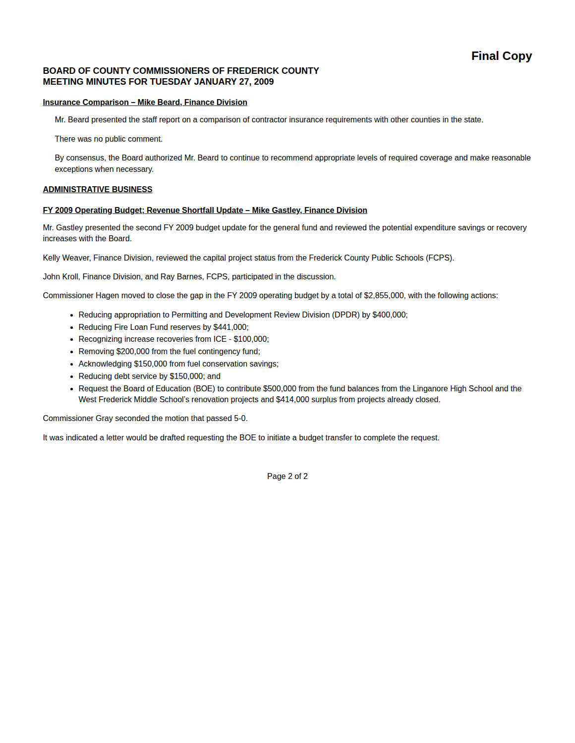Final Copy
BOARD OF COUNTY COMMISSIONERS OF FREDERICK COUNTY
MEETING MINUTES FOR TUESDAY JANUARY 27, 2009
Insurance Comparison – Mike Beard, Finance Division
Mr. Beard presented the staff report on a comparison of contractor insurance requirements with other counties in the state.
There was no public comment.
By consensus, the Board authorized Mr. Beard to continue to recommend appropriate levels of required coverage and make reasonable exceptions when necessary.
ADMINISTRATIVE BUSINESS
FY 2009 Operating Budget; Revenue Shortfall Update – Mike Gastley, Finance Division
Mr. Gastley presented the second FY 2009 budget update for the general fund and reviewed the potential expenditure savings or recovery increases with the Board.
Kelly Weaver, Finance Division, reviewed the capital project status from the Frederick County Public Schools (FCPS).
John Kroll, Finance Division, and Ray Barnes, FCPS, participated in the discussion.
Commissioner Hagen moved to close the gap in the FY 2009 operating budget by a total of $2,855,000, with the following actions:
Reducing appropriation to Permitting and Development Review Division (DPDR) by $400,000;
Reducing Fire Loan Fund reserves by $441,000;
Recognizing increase recoveries from ICE - $100,000;
Removing $200,000 from the fuel contingency fund;
Acknowledging $150,000 from fuel conservation savings;
Reducing debt service by $150,000; and
Request the Board of Education (BOE) to contribute $500,000 from the fund balances from the Linganore High School and the West Frederick Middle School’s renovation projects and $414,000 surplus from projects already closed.
Commissioner Gray seconded the motion that passed 5-0.
It was indicated a letter would be drafted requesting the BOE to initiate a budget transfer to complete the request.
Page 2 of 2